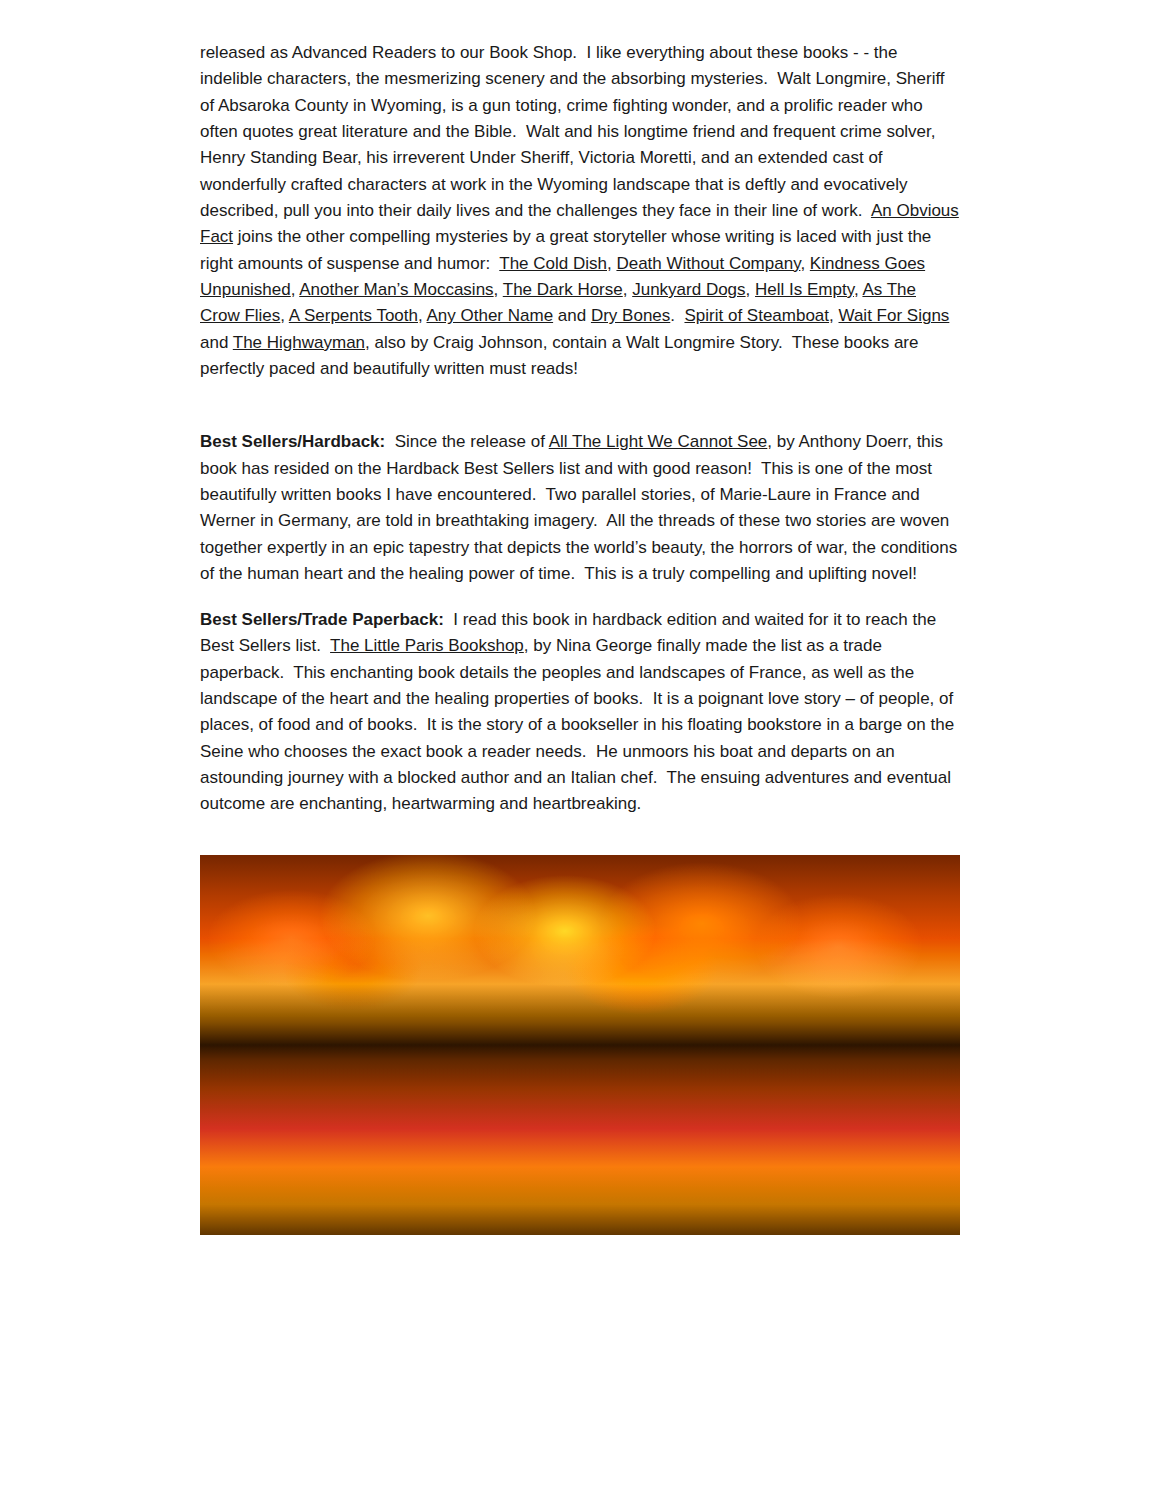released as Advanced Readers to our Book Shop. I like everything about these books - - the indelible characters, the mesmerizing scenery and the absorbing mysteries. Walt Longmire, Sheriff of Absaroka County in Wyoming, is a gun toting, crime fighting wonder, and a prolific reader who often quotes great literature and the Bible. Walt and his longtime friend and frequent crime solver, Henry Standing Bear, his irreverent Under Sheriff, Victoria Moretti, and an extended cast of wonderfully crafted characters at work in the Wyoming landscape that is deftly and evocatively described, pull you into their daily lives and the challenges they face in their line of work. An Obvious Fact joins the other compelling mysteries by a great storyteller whose writing is laced with just the right amounts of suspense and humor: The Cold Dish, Death Without Company, Kindness Goes Unpunished, Another Man’s Moccasins, The Dark Horse, Junkyard Dogs, Hell Is Empty, As The Crow Flies, A Serpents Tooth, Any Other Name and Dry Bones. Spirit of Steamboat, Wait For Signs and The Highwayman, also by Craig Johnson, contain a Walt Longmire Story. These books are perfectly paced and beautifully written must reads!
Best Sellers/Hardback: Since the release of All The Light We Cannot See, by Anthony Doerr, this book has resided on the Hardback Best Sellers list and with good reason! This is one of the most beautifully written books I have encountered. Two parallel stories, of Marie-Laure in France and Werner in Germany, are told in breathtaking imagery. All the threads of these two stories are woven together expertly in an epic tapestry that depicts the world’s beauty, the horrors of war, the conditions of the human heart and the healing power of time. This is a truly compelling and uplifting novel!
Best Sellers/Trade Paperback: I read this book in hardback edition and waited for it to reach the Best Sellers list. The Little Paris Bookshop, by Nina George finally made the list as a trade paperback. This enchanting book details the peoples and landscapes of France, as well as the landscape of the heart and the healing properties of books. It is a poignant love story – of people, of places, of food and of books. It is the story of a bookseller in his floating bookstore in a barge on the Seine who chooses the exact book a reader needs. He unmoors his boat and departs on an astounding journey with a blocked author and an Italian chef. The ensuing adventures and eventual outcome are enchanting, heartwarming and heartbreaking.